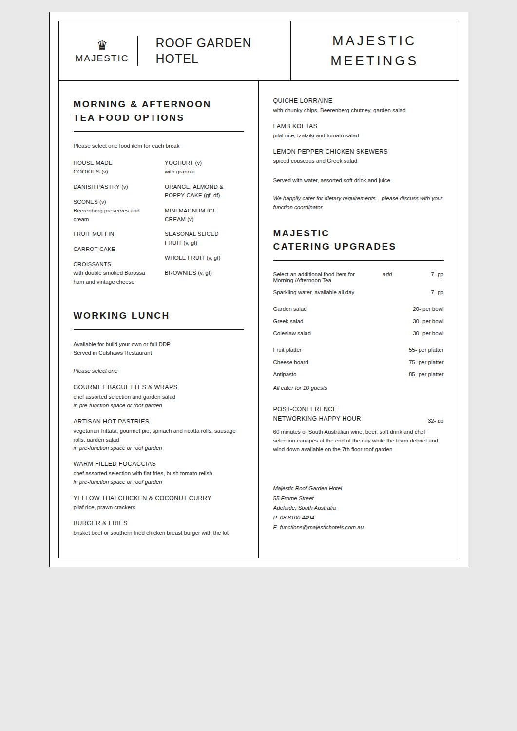♛ MAJESTIC
ROOF GARDEN
HOTEL
MAJESTIC
MEETINGS
Morning & Afternoon
Tea Food Options
Please select one food item for each break
House Made
Cookies (v)
Danish Pastry (v)
Scones (v)Beerenberg preserves and cream
Fruit Muffin
Carrot Cake
Croissants with double smoked Barossa ham and vintage cheese
Yoghurt (v)with granola
Orange, Almond &
Poppy Cake (gf, df)
Mini Magnum Ice
Cream (v)
Seasonal Sliced
Fruit (v, gf)
Whole Fruit (v, gf)
Brownies (v, gf)
Working Lunch
Available for build your own or full DDP
Served in Culshaws Restaurant
Please select one
Gourmet Baguettes & Wraps
chef assorted selection and garden salad
in pre-function space or roof garden
Artisan Hot Pastries
vegetarian frittata, gourmet pie, spinach and ricotta rolls, sausage rolls, garden salad
in pre-function space or roof garden
Warm Filled Focaccias
chef assorted selection with flat fries, bush tomato relish
in pre-function space or roof garden
Yellow Thai Chicken & Coconut Curry
pilaf rice, prawn crackers
Burger & Fries
brisket beef or southern fried chicken breast burger with the lot
Quiche Lorraine
with chunky chips, Beerenberg chutney, garden salad
Lamb Koftas
pilaf rice, tzatziki and tomato salad
Lemon Pepper Chicken Skewers
spiced couscous and Greek salad
Served with water, assorted soft drink and juice
We happily cater for dietary requirements – please discuss with your function coordinator
Majestic
Catering Upgrades
Select an additional food item for
Morning /Afternoon Tea add 7- pp
Sparkling water, available all day 7- pp
Garden salad 20- per bowl
Greek salad 30- per bowl
Coleslaw salad 30- per bowl
Fruit platter 55- per platter
Cheese board 75- per platter
Antipasto 85- per platter
All cater for 10 guests
Post-Conference
Networking Happy Hour
32- pp
60 minutes of South Australian wine, beer, soft drink and chef selection canapés at the end of the day while the team debrief and wind down available on the 7th floor roof garden
Majestic Roof Garden Hotel
55 Frome Street
Adelaide, South Australia
P 08 8100 4494
E functions@majestichotels.com.au